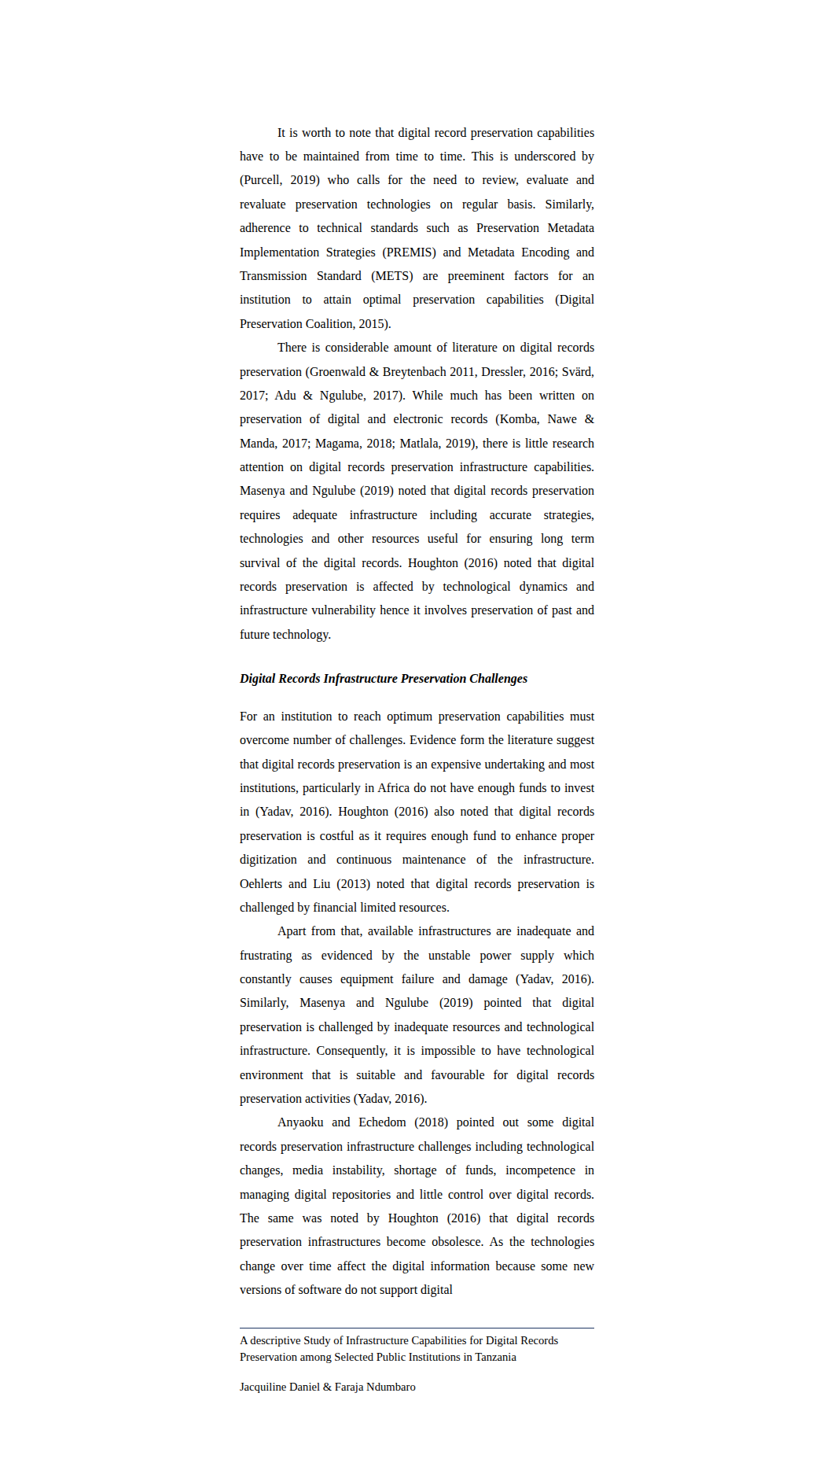It is worth to note that digital record preservation capabilities have to be maintained from time to time. This is underscored by (Purcell, 2019) who calls for the need to review, evaluate and revaluate preservation technologies on regular basis. Similarly, adherence to technical standards such as Preservation Metadata Implementation Strategies (PREMIS) and Metadata Encoding and Transmission Standard (METS) are preeminent factors for an institution to attain optimal preservation capabilities (Digital Preservation Coalition, 2015).
There is considerable amount of literature on digital records preservation (Groenwald & Breytenbach 2011, Dressler, 2016; Svärd, 2017; Adu & Ngulube, 2017). While much has been written on preservation of digital and electronic records (Komba, Nawe & Manda, 2017; Magama, 2018; Matlala, 2019), there is little research attention on digital records preservation infrastructure capabilities. Masenya and Ngulube (2019) noted that digital records preservation requires adequate infrastructure including accurate strategies, technologies and other resources useful for ensuring long term survival of the digital records. Houghton (2016) noted that digital records preservation is affected by technological dynamics and infrastructure vulnerability hence it involves preservation of past and future technology.
Digital Records Infrastructure Preservation Challenges
For an institution to reach optimum preservation capabilities must overcome number of challenges. Evidence form the literature suggest that digital records preservation is an expensive undertaking and most institutions, particularly in Africa do not have enough funds to invest in (Yadav, 2016). Houghton (2016) also noted that digital records preservation is costful as it requires enough fund to enhance proper digitization and continuous maintenance of the infrastructure. Oehlerts and Liu (2013) noted that digital records preservation is challenged by financial limited resources.
Apart from that, available infrastructures are inadequate and frustrating as evidenced by the unstable power supply which constantly causes equipment failure and damage (Yadav, 2016). Similarly, Masenya and Ngulube (2019) pointed that digital preservation is challenged by inadequate resources and technological infrastructure. Consequently, it is impossible to have technological environment that is suitable and favourable for digital records preservation activities (Yadav, 2016).
Anyaoku and Echedom (2018) pointed out some digital records preservation infrastructure challenges including technological changes, media instability, shortage of funds, incompetence in managing digital repositories and little control over digital records. The same was noted by Houghton (2016) that digital records preservation infrastructures become obsolesce. As the technologies change over time affect the digital information because some new versions of software do not support digital
A descriptive Study of Infrastructure Capabilities for Digital Records Preservation among Selected Public Institutions in Tanzania
Jacquiline Daniel & Faraja Ndumbaro